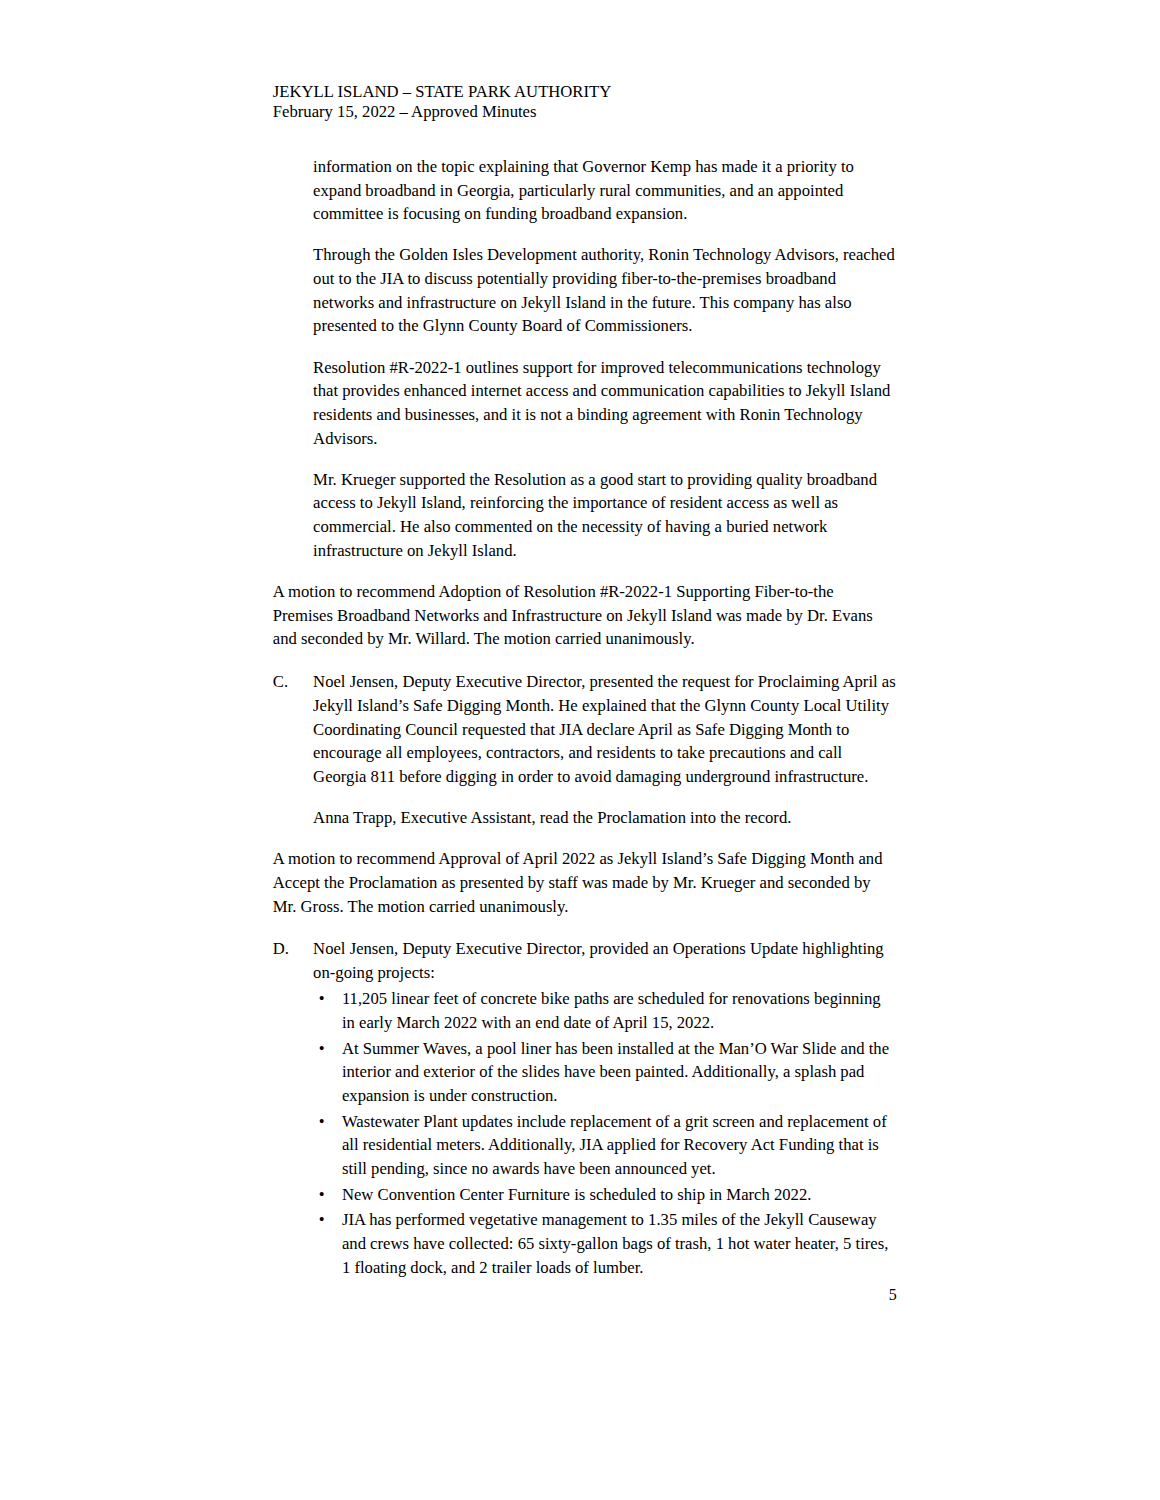JEKYLL ISLAND – STATE PARK AUTHORITY
February 15, 2022 – Approved Minutes
information on the topic explaining that Governor Kemp has made it a priority to expand broadband in Georgia, particularly rural communities, and an appointed committee is focusing on funding broadband expansion.
Through the Golden Isles Development authority, Ronin Technology Advisors, reached out to the JIA to discuss potentially providing fiber-to-the-premises broadband networks and infrastructure on Jekyll Island in the future. This company has also presented to the Glynn County Board of Commissioners.
Resolution #R-2022-1 outlines support for improved telecommunications technology that provides enhanced internet access and communication capabilities to Jekyll Island residents and businesses, and it is not a binding agreement with Ronin Technology Advisors.
Mr. Krueger supported the Resolution as a good start to providing quality broadband access to Jekyll Island, reinforcing the importance of resident access as well as commercial. He also commented on the necessity of having a buried network infrastructure on Jekyll Island.
A motion to recommend Adoption of Resolution #R-2022-1 Supporting Fiber-to-the Premises Broadband Networks and Infrastructure on Jekyll Island was made by Dr. Evans and seconded by Mr. Willard. The motion carried unanimously.
C.
Noel Jensen, Deputy Executive Director, presented the request for Proclaiming April as Jekyll Island’s Safe Digging Month. He explained that the Glynn County Local Utility Coordinating Council requested that JIA declare April as Safe Digging Month to encourage all employees, contractors, and residents to take precautions and call Georgia 811 before digging in order to avoid damaging underground infrastructure.
Anna Trapp, Executive Assistant, read the Proclamation into the record.
A motion to recommend Approval of April 2022 as Jekyll Island’s Safe Digging Month and Accept the Proclamation as presented by staff was made by Mr. Krueger and seconded by Mr. Gross. The motion carried unanimously.
D.
Noel Jensen, Deputy Executive Director, provided an Operations Update highlighting on-going projects:
11,205 linear feet of concrete bike paths are scheduled for renovations beginning in early March 2022 with an end date of April 15, 2022.
At Summer Waves, a pool liner has been installed at the Man’O War Slide and the interior and exterior of the slides have been painted. Additionally, a splash pad expansion is under construction.
Wastewater Plant updates include replacement of a grit screen and replacement of all residential meters. Additionally, JIA applied for Recovery Act Funding that is still pending, since no awards have been announced yet.
New Convention Center Furniture is scheduled to ship in March 2022.
JIA has performed vegetative management to 1.35 miles of the Jekyll Causeway and crews have collected: 65 sixty-gallon bags of trash, 1 hot water heater, 5 tires, 1 floating dock, and 2 trailer loads of lumber.
5